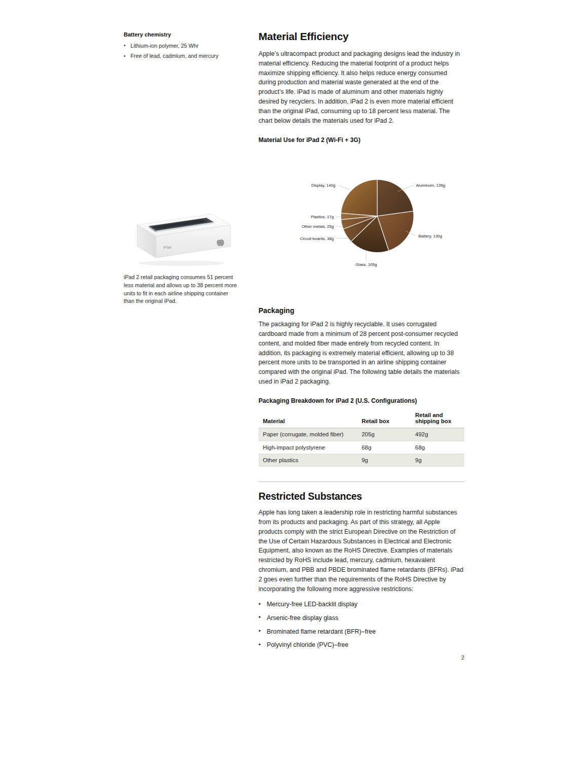Battery chemistry
Lithium-ion polymer, 25 Whr
Free of lead, cadmium, and mercury
iPad
iPad 2 retail packaging consumes 51 percent less material and allows up to 38 percent more units to fit in each airline shipping container than the original iPad.
Material Efficiency
Apple’s ultracompact product and packaging designs lead the industry in material efficiency. Reducing the material footprint of a product helps maximize shipping efficiency. It also helps reduce energy consumed during production and material waste generated at the end of the product’s life. iPad is made of aluminum and other materials highly desired by recyclers. In addition, iPad 2 is even more material efficient than the original iPad, consuming up to 18 percent less material. The chart below details the materials used for iPad 2.
Material Use for iPad 2 (Wi-Fi + 3G)
Aluminum, 135g Battery, 130g Glass, 105g Circuit boards, 38g Other metals, 25g Plastics, 17g Display, 140g
Packaging
The packaging for iPad 2 is highly recyclable. It uses corrugated cardboard made from a minimum of 28 percent post-consumer recycled content, and molded fiber made entirely from recycled content. In addition, its packaging is extremely material efficient, allowing up to 38 percent more units to be transported in an airline shipping container compared with the original iPad. The following table details the materials used in iPad 2 packaging.
Packaging Breakdown for iPad 2 (U.S. Configurations)
| Material | Retail box | Retail and shipping box |
| --- | --- | --- |
| Paper (corrugate, molded fiber) | 205g | 492g |
| High-impact polystyrene | 68g | 68g |
| Other plastics | 9g | 9g |
Restricted Substances
Apple has long taken a leadership role in restricting harmful substances from its products and packaging. As part of this strategy, all Apple products comply with the strict European Directive on the Restriction of the Use of Certain Hazardous Substances in Electrical and Electronic Equipment, also known as the RoHS Directive. Examples of materials restricted by RoHS include lead, mercury, cadmium, hexavalent chromium, and PBB and PBDE brominated flame retardants (BFRs). iPad 2 goes even further than the requirements of the RoHS Directive by incorporating the following more aggressive restrictions:
Mercury-free LED-backlit display
Arsenic-free display glass
Brominated flame retardant (BFR)–free
Polyvinyl chloride (PVC)–free
2